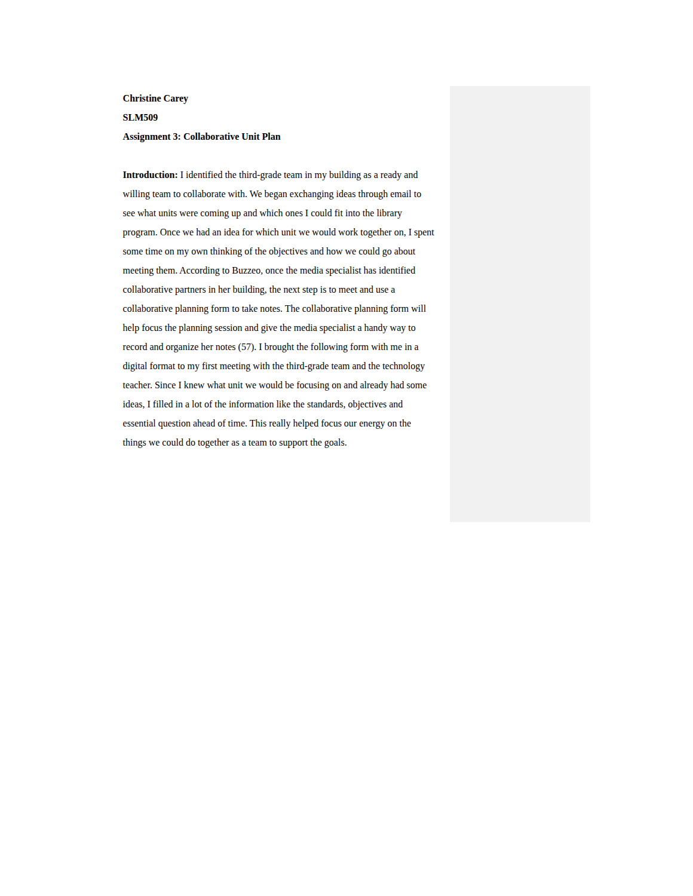Christine Carey
SLM509
Assignment 3: Collaborative Unit Plan
Introduction: I identified the third-grade team in my building as a ready and willing team to collaborate with. We began exchanging ideas through email to see what units were coming up and which ones I could fit into the library program. Once we had an idea for which unit we would work together on, I spent some time on my own thinking of the objectives and how we could go about meeting them. According to Buzzeo, once the media specialist has identified collaborative partners in her building, the next step is to meet and use a collaborative planning form to take notes. The collaborative planning form will help focus the planning session and give the media specialist a handy way to record and organize her notes (57). I brought the following form with me in a digital format to my first meeting with the third-grade team and the technology teacher. Since I knew what unit we would be focusing on and already had some ideas, I filled in a lot of the information like the standards, objectives and essential question ahead of time. This really helped focus our energy on the things we could do together as a team to support the goals.